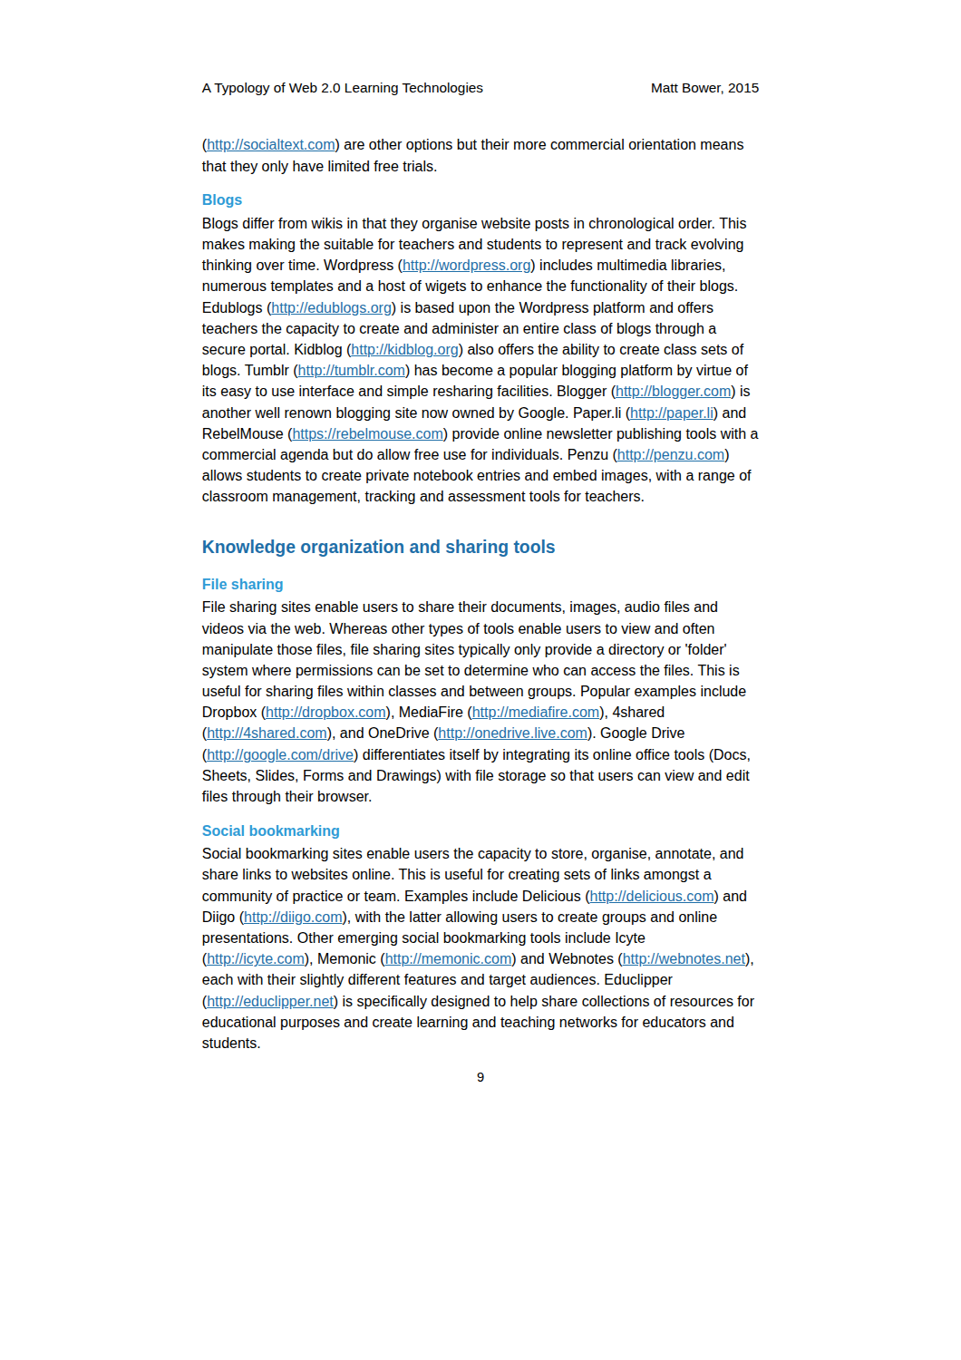A Typology of Web 2.0 Learning Technologies
Matt Bower, 2015
(http://socialtext.com) are other options but their more commercial orientation means that they only have limited free trials.
Blogs
Blogs differ from wikis in that they organise website posts in chronological order. This makes making the suitable for teachers and students to represent and track evolving thinking over time. Wordpress (http://wordpress.org) includes multimedia libraries, numerous templates and a host of wigets to enhance the functionality of their blogs. Edublogs (http://edublogs.org) is based upon the Wordpress platform and offers teachers the capacity to create and administer an entire class of blogs through a secure portal. Kidblog (http://kidblog.org) also offers the ability to create class sets of blogs. Tumblr (http://tumblr.com) has become a popular blogging platform by virtue of its easy to use interface and simple resharing facilities. Blogger (http://blogger.com) is another well renown blogging site now owned by Google. Paper.li (http://paper.li) and RebelMouse (https://rebelmouse.com) provide online newsletter publishing tools with a commercial agenda but do allow free use for individuals. Penzu (http://penzu.com) allows students to create private notebook entries and embed images, with a range of classroom management, tracking and assessment tools for teachers.
Knowledge organization and sharing tools
File sharing
File sharing sites enable users to share their documents, images, audio files and videos via the web. Whereas other types of tools enable users to view and often manipulate those files, file sharing sites typically only provide a directory or 'folder' system where permissions can be set to determine who can access the files. This is useful for sharing files within classes and between groups. Popular examples include Dropbox (http://dropbox.com), MediaFire (http://mediafire.com), 4shared (http://4shared.com), and OneDrive (http://onedrive.live.com). Google Drive (http://google.com/drive) differentiates itself by integrating its online office tools (Docs, Sheets, Slides, Forms and Drawings) with file storage so that users can view and edit files through their browser.
Social bookmarking
Social bookmarking sites enable users the capacity to store, organise, annotate, and share links to websites online. This is useful for creating sets of links amongst a community of practice or team. Examples include Delicious (http://delicious.com) and Diigo (http://diigo.com), with the latter allowing users to create groups and online presentations. Other emerging social bookmarking tools include Icyte (http://icyte.com), Memonic (http://memonic.com) and Webnotes (http://webnotes.net), each with their slightly different features and target audiences. Educlipper (http://educlipper.net) is specifically designed to help share collections of resources for educational purposes and create learning and teaching networks for educators and students.
9